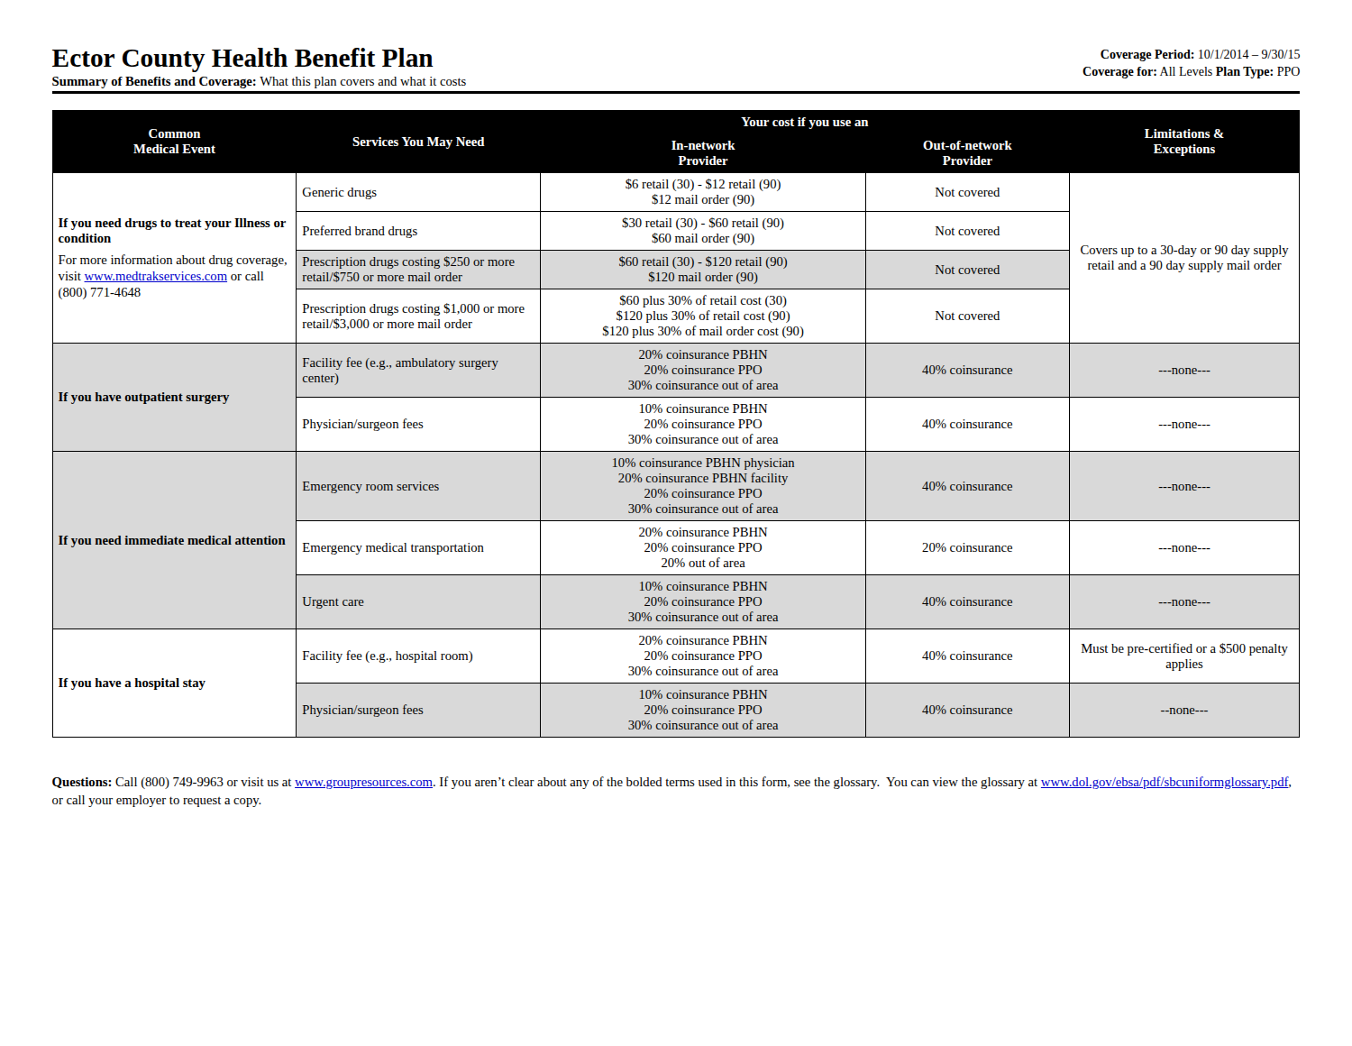Ector County Health Benefit Plan
Summary of Benefits and Coverage: What this plan covers and what it costs
Coverage Period: 10/1/2014 – 9/30/15
Coverage for: All Levels Plan Type: PPO
| Common Medical Event | Services You May Need | Your cost if you use an | Limitations & Exceptions |
| --- | --- | --- | --- |
| In-network Provider | Out-of-network Provider |
| If you need drugs to treat your Illness or condition For more information about drug coverage, visit www.medtrakservices.com or call (800) 771-4648 | Generic drugs | $6 retail (30) - $12 retail (90) $12 mail order (90) | Not covered | Covers up to a 30-day or 90 day supply retail and a 90 day supply mail order |
| Preferred brand drugs | $30 retail (30) - $60 retail (90) $60 mail order (90) | Not covered |
| Prescription drugs costing $250 or more retail/$750 or more mail order | $60 retail (30) - $120 retail (90) $120 mail order (90) | Not covered |
| Prescription drugs costing $1,000 or more retail/$3,000 or more mail order | $60 plus 30% of retail cost (30) $120 plus 30% of retail cost (90) $120 plus 30% of mail order cost (90) | Not covered |
| If you have outpatient surgery | Facility fee (e.g., ambulatory surgery center) | 20% coinsurance PBHN 20% coinsurance PPO 30% coinsurance out of area | 40% coinsurance | ---none--- |
| Physician/surgeon fees | 10% coinsurance PBHN 20% coinsurance PPO 30% coinsurance out of area | 40% coinsurance | ---none--- |
| If you need immediate medical attention | Emergency room services | 10% coinsurance PBHN physician 20% coinsurance PBHN facility 20% coinsurance PPO 30% coinsurance out of area | 40% coinsurance | ---none--- |
| Emergency medical transportation | 20% coinsurance PBHN 20% coinsurance PPO 20% out of area | 20% coinsurance | ---none--- |
| Urgent care | 10% coinsurance PBHN 20% coinsurance PPO 30% coinsurance out of area | 40% coinsurance | ---none--- |
| If you have a hospital stay | Facility fee (e.g., hospital room) | 20% coinsurance PBHN 20% coinsurance PPO 30% coinsurance out of area | 40% coinsurance | Must be pre-certified or a $500 penalty applies |
| Physician/surgeon fees | 10% coinsurance PBHN 20% coinsurance PPO 30% coinsurance out of area | 40% coinsurance | --none--- |
Questions: Call (800) 749-9963 or visit us at www.groupresources.com. If you aren’t clear about any of the bolded terms used in this form, see the glossary. You can view the glossary at www.dol.gov/ebsa/pdf/sbcuniformglossary.pdf, or call your employer to request a copy.